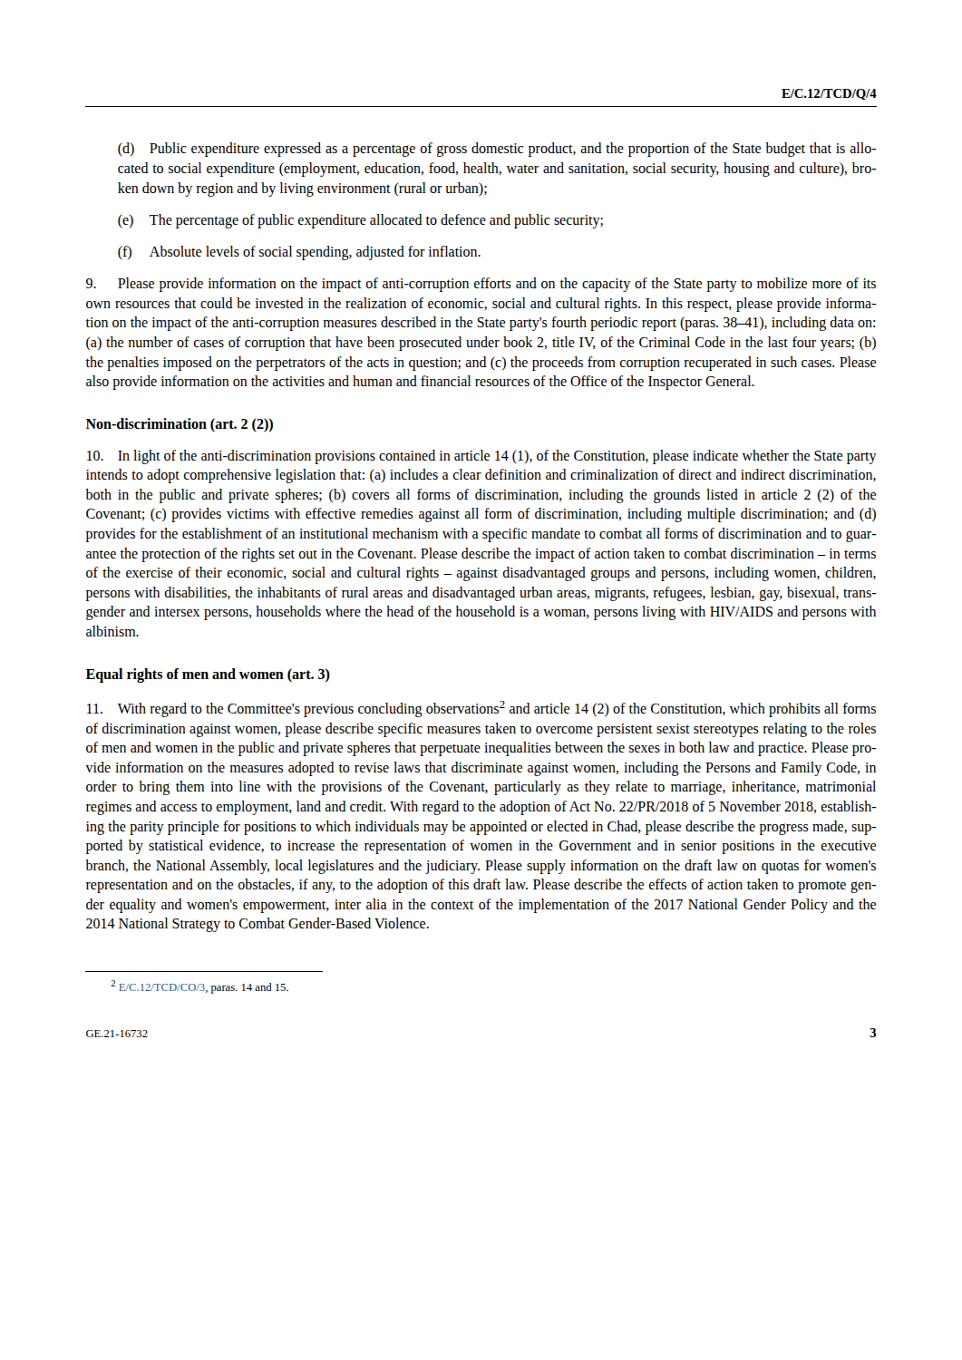E/C.12/TCD/Q/4
(d) Public expenditure expressed as a percentage of gross domestic product, and the proportion of the State budget that is allocated to social expenditure (employment, education, food, health, water and sanitation, social security, housing and culture), broken down by region and by living environment (rural or urban);
(e) The percentage of public expenditure allocated to defence and public security;
(f) Absolute levels of social spending, adjusted for inflation.
9. Please provide information on the impact of anti-corruption efforts and on the capacity of the State party to mobilize more of its own resources that could be invested in the realization of economic, social and cultural rights. In this respect, please provide information on the impact of the anti-corruption measures described in the State party's fourth periodic report (paras. 38–41), including data on: (a) the number of cases of corruption that have been prosecuted under book 2, title IV, of the Criminal Code in the last four years; (b) the penalties imposed on the perpetrators of the acts in question; and (c) the proceeds from corruption recuperated in such cases. Please also provide information on the activities and human and financial resources of the Office of the Inspector General.
Non-discrimination (art. 2 (2))
10. In light of the anti-discrimination provisions contained in article 14 (1), of the Constitution, please indicate whether the State party intends to adopt comprehensive legislation that: (a) includes a clear definition and criminalization of direct and indirect discrimination, both in the public and private spheres; (b) covers all forms of discrimination, including the grounds listed in article 2 (2) of the Covenant; (c) provides victims with effective remedies against all form of discrimination, including multiple discrimination; and (d) provides for the establishment of an institutional mechanism with a specific mandate to combat all forms of discrimination and to guarantee the protection of the rights set out in the Covenant. Please describe the impact of action taken to combat discrimination – in terms of the exercise of their economic, social and cultural rights – against disadvantaged groups and persons, including women, children, persons with disabilities, the inhabitants of rural areas and disadvantaged urban areas, migrants, refugees, lesbian, gay, bisexual, transgender and intersex persons, households where the head of the household is a woman, persons living with HIV/AIDS and persons with albinism.
Equal rights of men and women (art. 3)
11. With regard to the Committee's previous concluding observations2 and article 14 (2) of the Constitution, which prohibits all forms of discrimination against women, please describe specific measures taken to overcome persistent sexist stereotypes relating to the roles of men and women in the public and private spheres that perpetuate inequalities between the sexes in both law and practice. Please provide information on the measures adopted to revise laws that discriminate against women, including the Persons and Family Code, in order to bring them into line with the provisions of the Covenant, particularly as they relate to marriage, inheritance, matrimonial regimes and access to employment, land and credit. With regard to the adoption of Act No. 22/PR/2018 of 5 November 2018, establishing the parity principle for positions to which individuals may be appointed or elected in Chad, please describe the progress made, supported by statistical evidence, to increase the representation of women in the Government and in senior positions in the executive branch, the National Assembly, local legislatures and the judiciary. Please supply information on the draft law on quotas for women's representation and on the obstacles, if any, to the adoption of this draft law. Please describe the effects of action taken to promote gender equality and women's empowerment, inter alia in the context of the implementation of the 2017 National Gender Policy and the 2014 National Strategy to Combat Gender-Based Violence.
2 E/C.12/TCD/CO/3, paras. 14 and 15.
GE.21-16732 3